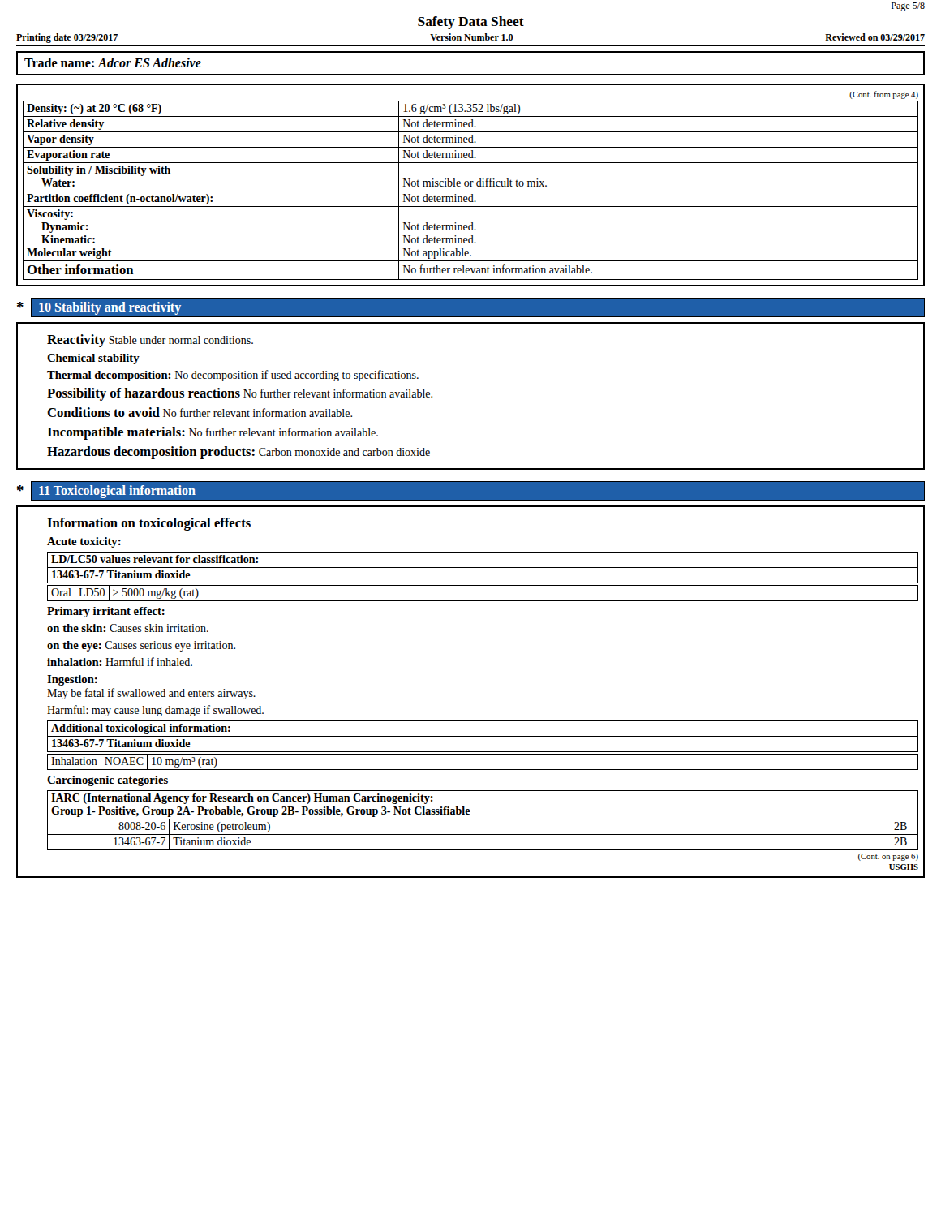Page 5/8
Safety Data Sheet
Printing date 03/29/2017 Version Number 1.0 Reviewed on 03/29/2017
Trade name: Adcor ES Adhesive
(Cont. from page 4)
| Density: (~) at 20 °C (68 °F) | 1.6 g/cm³ (13.352 lbs/gal) |
| Relative density | Not determined. |
| Vapor density | Not determined. |
| Evaporation rate | Not determined. |
| Solubility in / Miscibility with Water: | Not miscible or difficult to mix. |
| Partition coefficient (n-octanol/water): | Not determined. |
| Viscosity: Dynamic: Kinematic: Molecular weight | Not determined. Not determined. Not applicable. |
| Other information | No further relevant information available. |
*
10 Stability and reactivity
Reactivity Stable under normal conditions.
Chemical stability
Thermal decomposition: No decomposition if used according to specifications.
Possibility of hazardous reactions No further relevant information available.
Conditions to avoid No further relevant information available.
Incompatible materials: No further relevant information available.
Hazardous decomposition products: Carbon monoxide and carbon dioxide
*
11 Toxicological information
Information on toxicological effects
Acute toxicity:
| LD/LC50 values relevant for classification: |
| 13463-67-7 Titanium dioxide |
| Oral | LD50 | > 5000 mg/kg (rat) |
Primary irritant effect:
on the skin: Causes skin irritation.
on the eye: Causes serious eye irritation.
inhalation: Harmful if inhaled.
Ingestion:
May be fatal if swallowed and enters airways.
Harmful: may cause lung damage if swallowed.
| Additional toxicological information: |
| 13463-67-7 Titanium dioxide |
| Inhalation | NOAEC | 10 mg/m³ (rat) |
Carcinogenic categories
| IARC (International Agency for Research on Cancer) Human Carcinogenicity: Group 1- Positive, Group 2A- Probable, Group 2B- Possible, Group 3- Not Classifiable |
| 8008-20-6 | Kerosine (petroleum) | 2B |
| 13463-67-7 | Titanium dioxide | 2B |
(Cont. on page 6)
USGHS